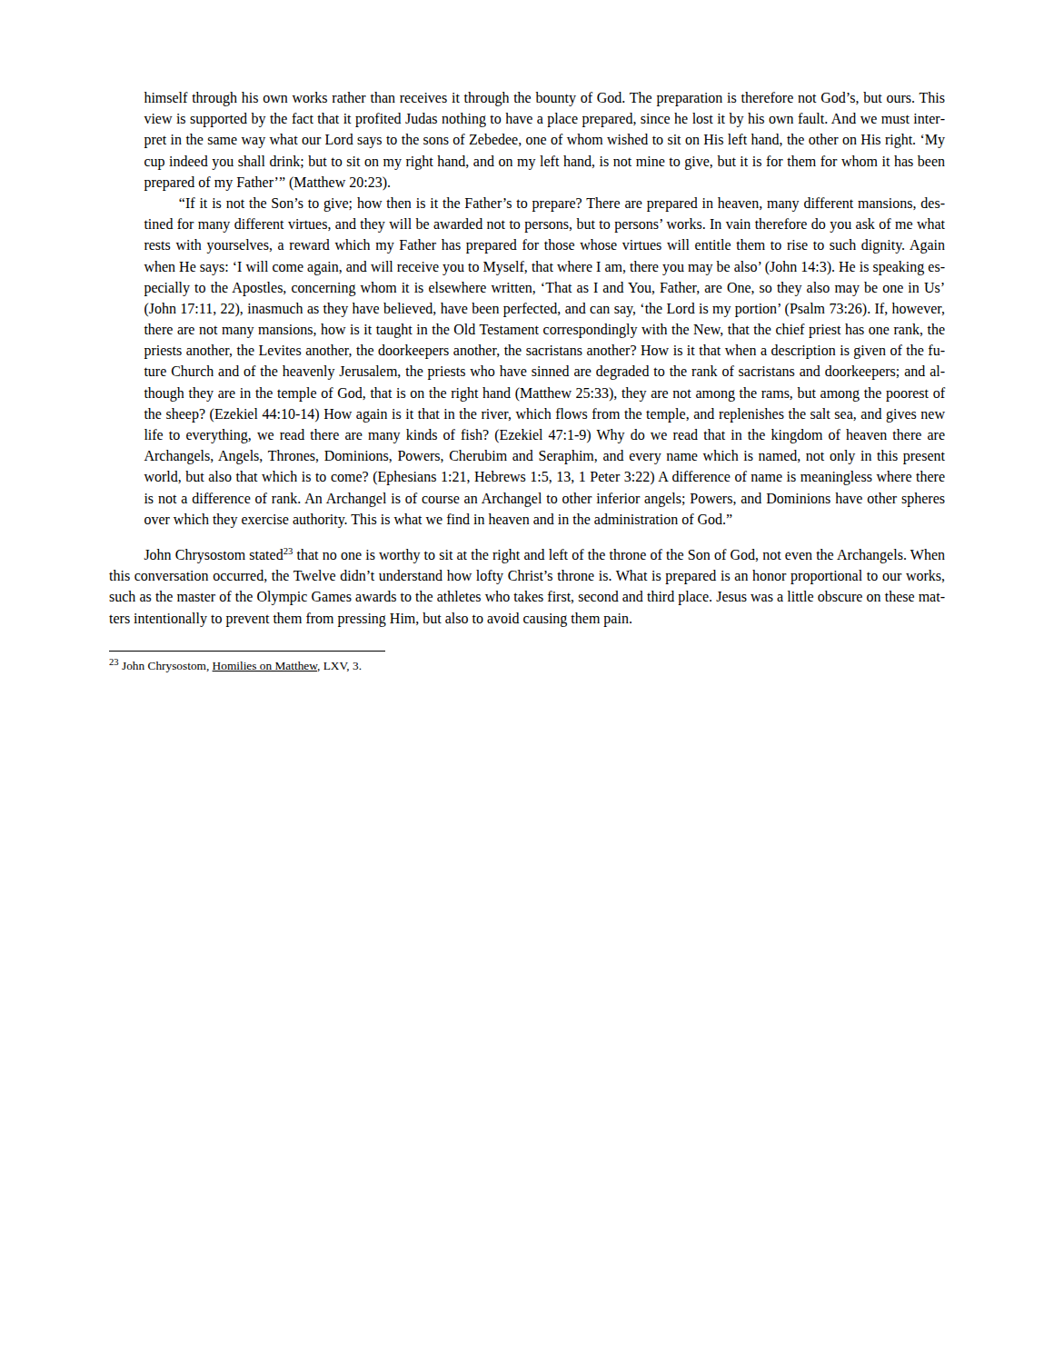himself through his own works rather than receives it through the bounty of God. The preparation is therefore not God’s, but ours. This view is supported by the fact that it profited Judas nothing to have a place prepared, since he lost it by his own fault. And we must interpret in the same way what our Lord says to the sons of Zebedee, one of whom wished to sit on His left hand, the other on His right. ‘My cup indeed you shall drink; but to sit on my right hand, and on my left hand, is not mine to give, but it is for them for whom it has been prepared of my Father’” (Matthew 20:23).
“If it is not the Son’s to give; how then is it the Father’s to prepare? There are prepared in heaven, many different mansions, destined for many different virtues, and they will be awarded not to persons, but to persons’ works. In vain therefore do you ask of me what rests with yourselves, a reward which my Father has prepared for those whose virtues will entitle them to rise to such dignity. Again when He says: ‘I will come again, and will receive you to Myself, that where I am, there you may be also’ (John 14:3). He is speaking especially to the Apostles, concerning whom it is elsewhere written, ‘That as I and You, Father, are One, so they also may be one in Us’ (John 17:11, 22), inasmuch as they have believed, have been perfected, and can say, ‘the Lord is my portion’ (Psalm 73:26). If, however, there are not many mansions, how is it taught in the Old Testament correspondingly with the New, that the chief priest has one rank, the priests another, the Levites another, the doorkeepers another, the sacristans another? How is it that when a description is given of the future Church and of the heavenly Jerusalem, the priests who have sinned are degraded to the rank of sacristans and doorkeepers; and although they are in the temple of God, that is on the right hand (Matthew 25:33), they are not among the rams, but among the poorest of the sheep? (Ezekiel 44:10-14) How again is it that in the river, which flows from the temple, and replenishes the salt sea, and gives new life to everything, we read there are many kinds of fish? (Ezekiel 47:1-9) Why do we read that in the kingdom of heaven there are Archangels, Angels, Thrones, Dominions, Powers, Cherubim and Seraphim, and every name which is named, not only in this present world, but also that which is to come? (Ephesians 1:21, Hebrews 1:5, 13, 1 Peter 3:22) A difference of name is meaningless where there is not a difference of rank. An Archangel is of course an Archangel to other inferior angels; Powers, and Dominions have other spheres over which they exercise authority. This is what we find in heaven and in the administration of God.”
John Chrysostom stated23 that no one is worthy to sit at the right and left of the throne of the Son of God, not even the Archangels. When this conversation occurred, the Twelve didn’t understand how lofty Christ’s throne is. What is prepared is an honor proportional to our works, such as the master of the Olympic Games awards to the athletes who takes first, second and third place. Jesus was a little obscure on these matters intentionally to prevent them from pressing Him, but also to avoid causing them pain.
23 John Chrysostom, Homilies on Matthew, LXV, 3.